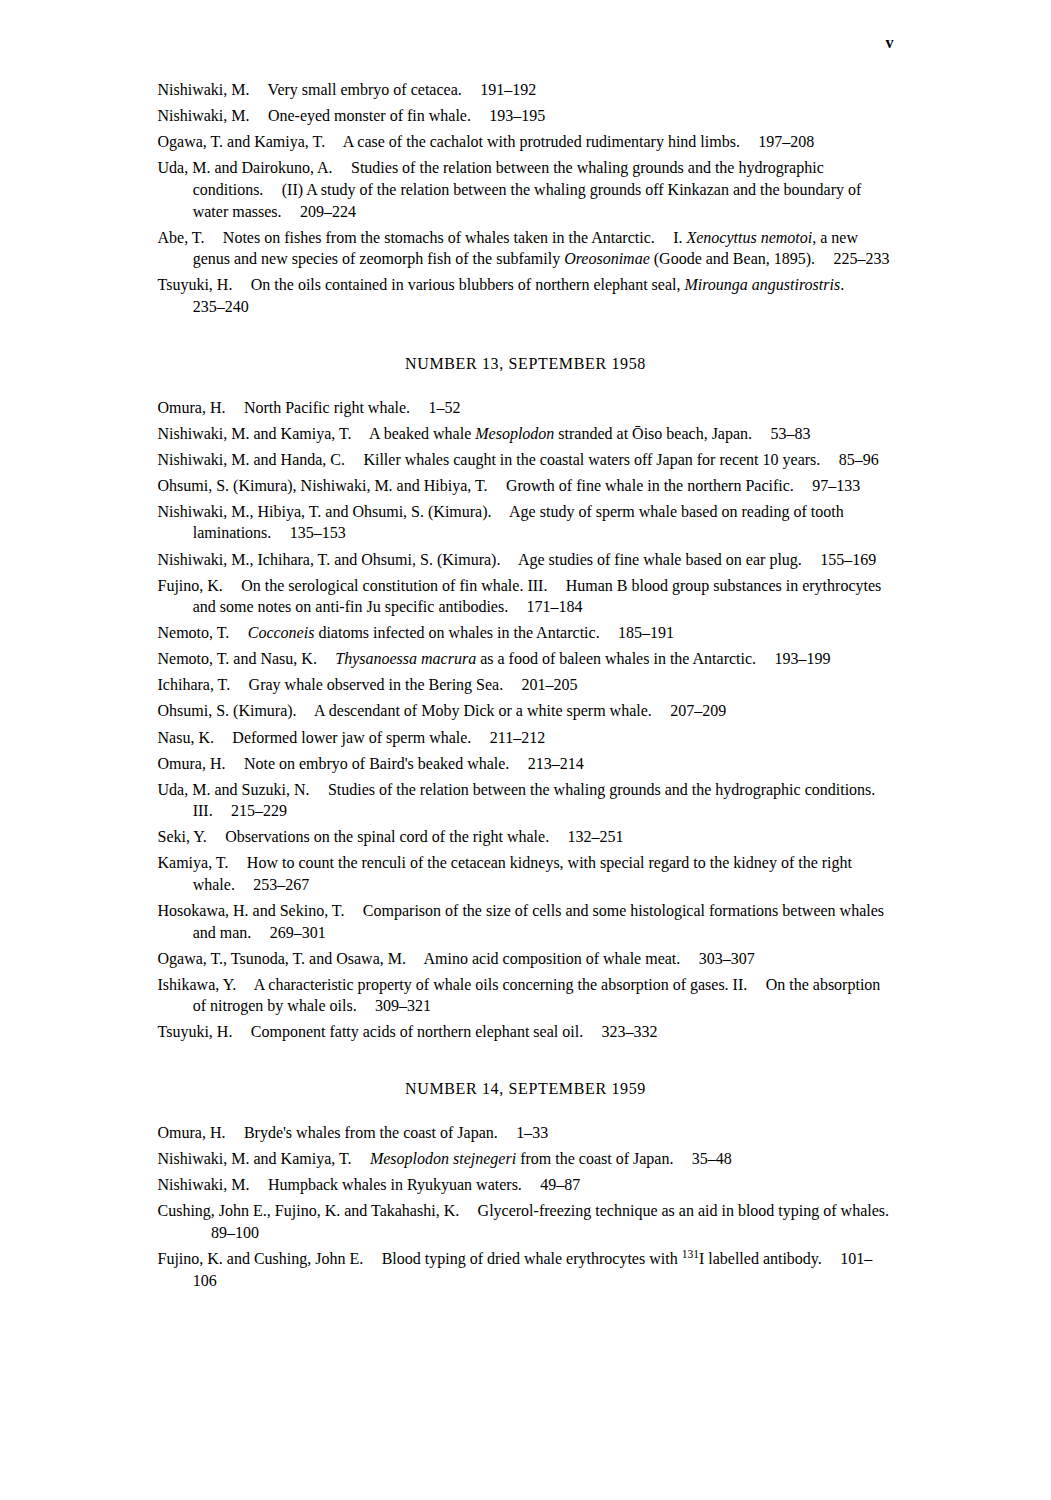v
Nishiwaki, M. Very small embryo of cetacea. 191–192
Nishiwaki, M. One-eyed monster of fin whale. 193–195
Ogawa, T. and Kamiya, T. A case of the cachalot with protruded rudimentary hind limbs. 197–208
Uda, M. and Dairokuno, A. Studies of the relation between the whaling grounds and the hydrographic conditions. (II) A study of the relation between the whaling grounds off Kinkazan and the boundary of water masses. 209–224
Abe, T. Notes on fishes from the stomachs of whales taken in the Antarctic. I. Xenocyttus nemotoi, a new genus and new species of zeomorph fish of the subfamily Oreosonimae (Goode and Bean, 1895). 225–233
Tsuyuki, H. On the oils contained in various blubbers of northern elephant seal, Mirounga angustirostris. 235–240
NUMBER 13, SEPTEMBER 1958
Omura, H. North Pacific right whale. 1–52
Nishiwaki, M. and Kamiya, T. A beaked whale Mesoplodon stranded at Ōiso beach, Japan. 53–83
Nishiwaki, M. and Handa, C. Killer whales caught in the coastal waters off Japan for recent 10 years. 85–96
Ohsumi, S. (Kimura), Nishiwaki, M. and Hibiya, T. Growth of fine whale in the northern Pacific. 97–133
Nishiwaki, M., Hibiya, T. and Ohsumi, S. (Kimura). Age study of sperm whale based on reading of tooth laminations. 135–153
Nishiwaki, M., Ichihara, T. and Ohsumi, S. (Kimura). Age studies of fine whale based on ear plug. 155–169
Fujino, K. On the serological constitution of fin whale. III. Human B blood group substances in erythrocytes and some notes on anti-fin Ju specific antibodies. 171–184
Nemoto, T. Cocconeis diatoms infected on whales in the Antarctic. 185–191
Nemoto, T. and Nasu, K. Thysanoessa macrura as a food of baleen whales in the Antarctic. 193–199
Ichihara, T. Gray whale observed in the Bering Sea. 201–205
Ohsumi, S. (Kimura). A descendant of Moby Dick or a white sperm whale. 207–209
Nasu, K. Deformed lower jaw of sperm whale. 211–212
Omura, H. Note on embryo of Baird's beaked whale. 213–214
Uda, M. and Suzuki, N. Studies of the relation between the whaling grounds and the hydrographic conditions. III. 215–229
Seki, Y. Observations on the spinal cord of the right whale. 132–251
Kamiya, T. How to count the renculi of the cetacean kidneys, with special regard to the kidney of the right whale. 253–267
Hosokawa, H. and Sekino, T. Comparison of the size of cells and some histological formations between whales and man. 269–301
Ogawa, T., Tsunoda, T. and Osawa, M. Amino acid composition of whale meat. 303–307
Ishikawa, Y. A characteristic property of whale oils concerning the absorption of gases. II. On the absorption of nitrogen by whale oils. 309–321
Tsuyuki, H. Component fatty acids of northern elephant seal oil. 323–332
NUMBER 14, SEPTEMBER 1959
Omura, H. Bryde's whales from the coast of Japan. 1–33
Nishiwaki, M. and Kamiya, T. Mesoplodon stejnegeri from the coast of Japan. 35–48
Nishiwaki, M. Humpback whales in Ryukyuan waters. 49–87
Cushing, John E., Fujino, K. and Takahashi, K. Glycerol-freezing technique as an aid in blood typing of whales. 89–100
Fujino, K. and Cushing, John E. Blood typing of dried whale erythrocytes with 131I labelled antibody. 101–106